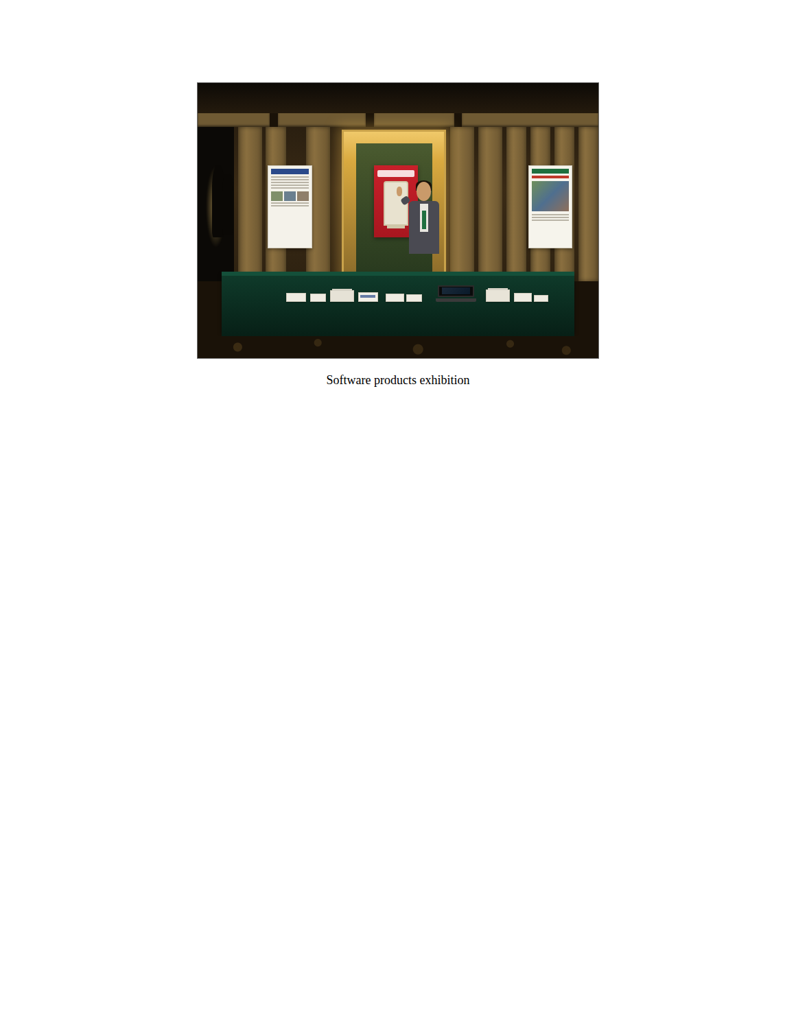Software products exhibition